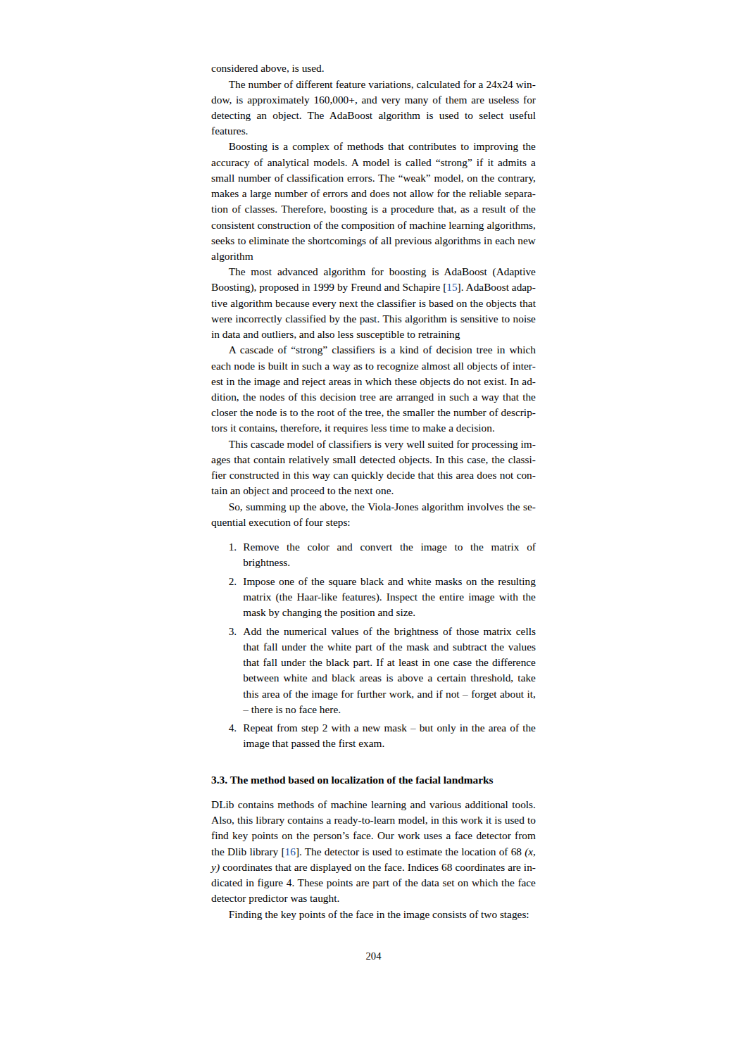considered above, is used.
The number of different feature variations, calculated for a 24x24 window, is approximately 160,000+, and very many of them are useless for detecting an object. The AdaBoost algorithm is used to select useful features.
Boosting is a complex of methods that contributes to improving the accuracy of analytical models. A model is called “strong” if it admits a small number of classification errors. The “weak” model, on the contrary, makes a large number of errors and does not allow for the reliable separation of classes. Therefore, boosting is a procedure that, as a result of the consistent construction of the composition of machine learning algorithms, seeks to eliminate the shortcomings of all previous algorithms in each new algorithm
The most advanced algorithm for boosting is AdaBoost (Adaptive Boosting), proposed in 1999 by Freund and Schapire [15]. AdaBoost adaptive algorithm because every next the classifier is based on the objects that were incorrectly classified by the past. This algorithm is sensitive to noise in data and outliers, and also less susceptible to retraining
A cascade of “strong” classifiers is a kind of decision tree in which each node is built in such a way as to recognize almost all objects of interest in the image and reject areas in which these objects do not exist. In addition, the nodes of this decision tree are arranged in such a way that the closer the node is to the root of the tree, the smaller the number of descriptors it contains, therefore, it requires less time to make a decision.
This cascade model of classifiers is very well suited for processing images that contain relatively small detected objects. In this case, the classifier constructed in this way can quickly decide that this area does not contain an object and proceed to the next one.
So, summing up the above, the Viola-Jones algorithm involves the sequential execution of four steps:
Remove the color and convert the image to the matrix of brightness.
Impose one of the square black and white masks on the resulting matrix (the Haar-like features). Inspect the entire image with the mask by changing the position and size.
Add the numerical values of the brightness of those matrix cells that fall under the white part of the mask and subtract the values that fall under the black part. If at least in one case the difference between white and black areas is above a certain threshold, take this area of the image for further work, and if not – forget about it, – there is no face here.
Repeat from step 2 with a new mask – but only in the area of the image that passed the first exam.
3.3. The method based on localization of the facial landmarks
DLib contains methods of machine learning and various additional tools. Also, this library contains a ready-to-learn model, in this work it is used to find key points on the person’s face. Our work uses a face detector from the Dlib library [16]. The detector is used to estimate the location of 68 (x, y) coordinates that are displayed on the face. Indices 68 coordinates are indicated in figure 4. These points are part of the data set on which the face detector predictor was taught.
Finding the key points of the face in the image consists of two stages:
204